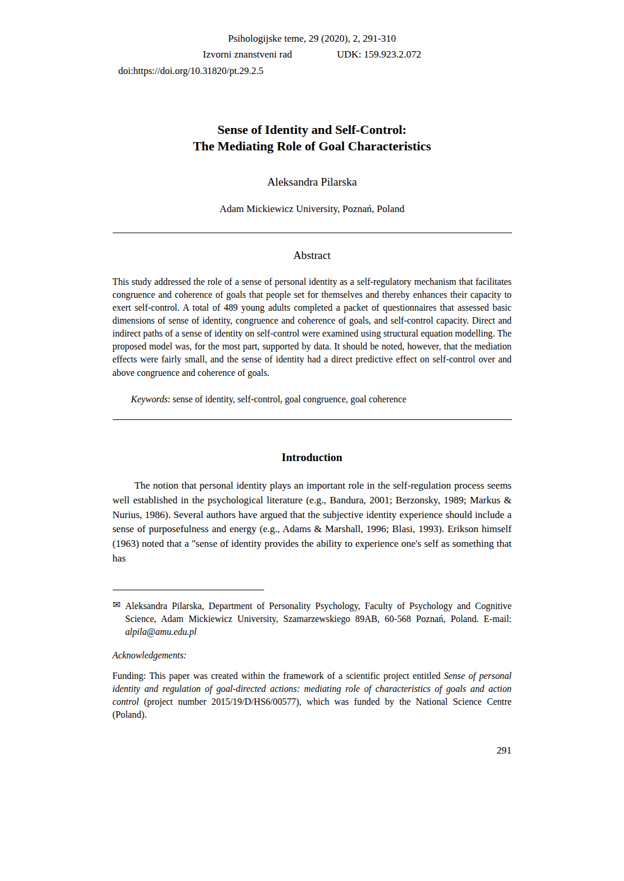Psihologijske teme, 29 (2020), 2, 291-310
Izvorni znanstveni rad UDK: 159.923.2.072
doi:https://doi.org/10.31820/pt.29.2.5
Sense of Identity and Self-Control:
The Mediating Role of Goal Characteristics
Aleksandra Pilarska
Adam Mickiewicz University, Poznań, Poland
Abstract
This study addressed the role of a sense of personal identity as a self-regulatory mechanism that facilitates congruence and coherence of goals that people set for themselves and thereby enhances their capacity to exert self-control. A total of 489 young adults completed a packet of questionnaires that assessed basic dimensions of sense of identity, congruence and coherence of goals, and self-control capacity. Direct and indirect paths of a sense of identity on self-control were examined using structural equation modelling. The proposed model was, for the most part, supported by data. It should be noted, however, that the mediation effects were fairly small, and the sense of identity had a direct predictive effect on self-control over and above congruence and coherence of goals.
Keywords: sense of identity, self-control, goal congruence, goal coherence
Introduction
The notion that personal identity plays an important role in the self-regulation process seems well established in the psychological literature (e.g., Bandura, 2001; Berzonsky, 1989; Markus & Nurius, 1986). Several authors have argued that the subjective identity experience should include a sense of purposefulness and energy (e.g., Adams & Marshall, 1996; Blasi, 1993). Erikson himself (1963) noted that a "sense of identity provides the ability to experience one's self as something that has
✉ Aleksandra Pilarska, Department of Personality Psychology, Faculty of Psychology and Cognitive Science, Adam Mickiewicz University, Szamarzewskiego 89AB, 60-568 Poznań, Poland. E-mail: alpila@amu.edu.pl
Acknowledgements:
Funding: This paper was created within the framework of a scientific project entitled Sense of personal identity and regulation of goal-directed actions: mediating role of characteristics of goals and action control (project number 2015/19/D/HS6/00577), which was funded by the National Science Centre (Poland).
291